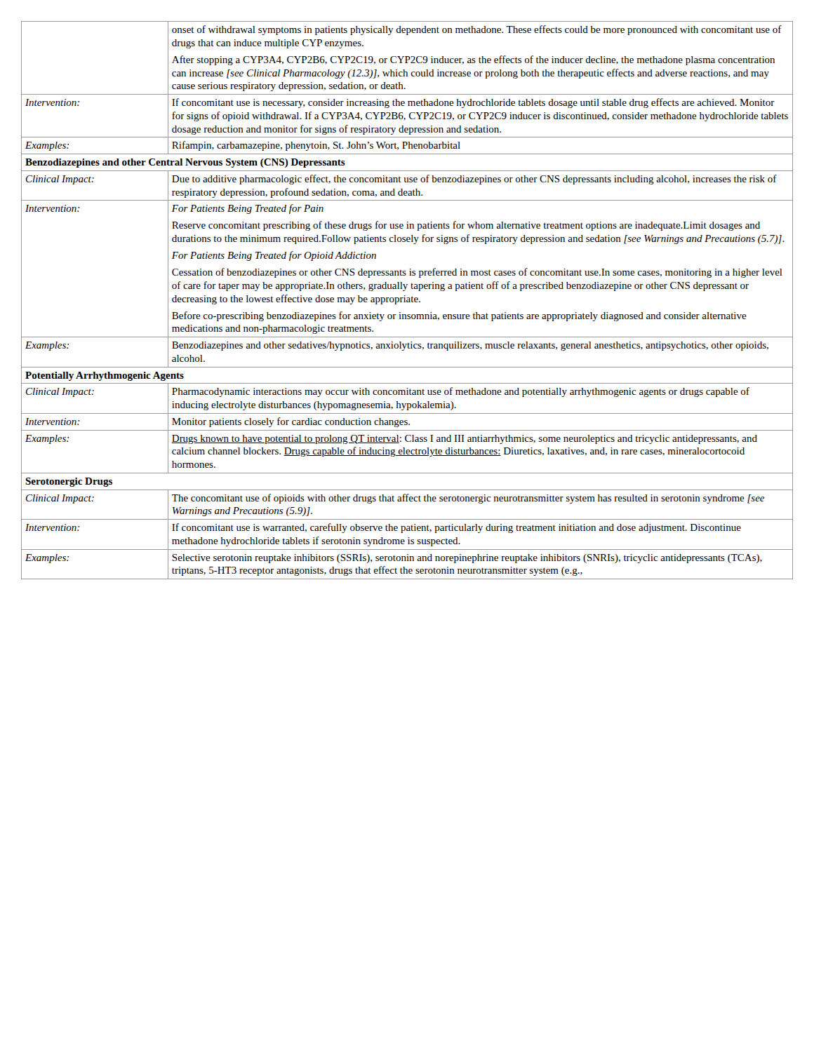| | onset of withdrawal symptoms in patients physically dependent on methadone. These effects could be more pronounced with concomitant use of drugs that can induce multiple CYP enzymes. After stopping a CYP3A4, CYP2B6, CYP2C19, or CYP2C9 inducer, as the effects of the inducer decline, the methadone plasma concentration can increase [see Clinical Pharmacology (12.3)] , which could increase or prolong both the therapeutic effects and adverse reactions, and may cause serious respiratory depression, sedation, or death. |
| Intervention: | If concomitant use is necessary, consider increasing the methadone hydrochloride tablets dosage until stable drug effects are achieved. Monitor for signs of opioid withdrawal. If a CYP3A4, CYP2B6, CYP2C19, or CYP2C9 inducer is discontinued, consider methadone hydrochloride tablets dosage reduction and monitor for signs of respiratory depression and sedation. |
| Examples: | Rifampin, carbamazepine, phenytoin, St. John’s Wort, Phenobarbital |
| Benzodiazepines and other Central Nervous System (CNS) Depressants |
| Clinical Impact: | Due to additive pharmacologic effect, the concomitant use of benzodiazepines or other CNS depressants including alcohol, increases the risk of respiratory depression, profound sedation, coma, and death. |
| Intervention: | For Patients Being Treated for Pain Reserve concomitant prescribing of these drugs for use in patients for whom alternative treatment options are inadequate.Limit dosages and durations to the minimum required.Follow patients closely for signs of respiratory depression and sedation [see Warnings and Precautions (5.7)] . For Patients Being Treated for Opioid Addiction Cessation of benzodiazepines or other CNS depressants is preferred in most cases of concomitant use.In some cases, monitoring in a higher level of care for taper may be appropriate.In others, gradually tapering a patient off of a prescribed benzodiazepine or other CNS depressant or decreasing to the lowest effective dose may be appropriate. Before co-prescribing benzodiazepines for anxiety or insomnia, ensure that patients are appropriately diagnosed and consider alternative medications and non-pharmacologic treatments. |
| Examples: | Benzodiazepines and other sedatives/hypnotics, anxiolytics, tranquilizers, muscle relaxants, general anesthetics, antipsychotics, other opioids, alcohol. |
| Potentially Arrhythmogenic Agents |
| Clinical Impact: | Pharmacodynamic interactions may occur with concomitant use of methadone and potentially arrhythmogenic agents or drugs capable of inducing electrolyte disturbances (hypomagnesemia, hypokalemia). |
| Intervention: | Monitor patients closely for cardiac conduction changes. |
| Examples: | Drugs known to have potential to prolong QT interval : Class I and III antiarrhythmics, some neuroleptics and tricyclic antidepressants, and calcium channel blockers. Drugs capable of inducing electrolyte disturbances: Diuretics, laxatives, and, in rare cases, mineralocortocoid hormones. |
| Serotonergic Drugs |
| Clinical Impact: | The concomitant use of opioids with other drugs that affect the serotonergic neurotransmitter system has resulted in serotonin syndrome [see Warnings and Precautions (5.9)] . |
| Intervention: | If concomitant use is warranted, carefully observe the patient, particularly during treatment initiation and dose adjustment. Discontinue methadone hydrochloride tablets if serotonin syndrome is suspected. |
| Examples: | Selective serotonin reuptake inhibitors (SSRIs), serotonin and norepinephrine reuptake inhibitors (SNRIs), tricyclic antidepressants (TCAs), triptans, 5-HT3 receptor antagonists, drugs that effect the serotonin neurotransmitter system (e.g., |